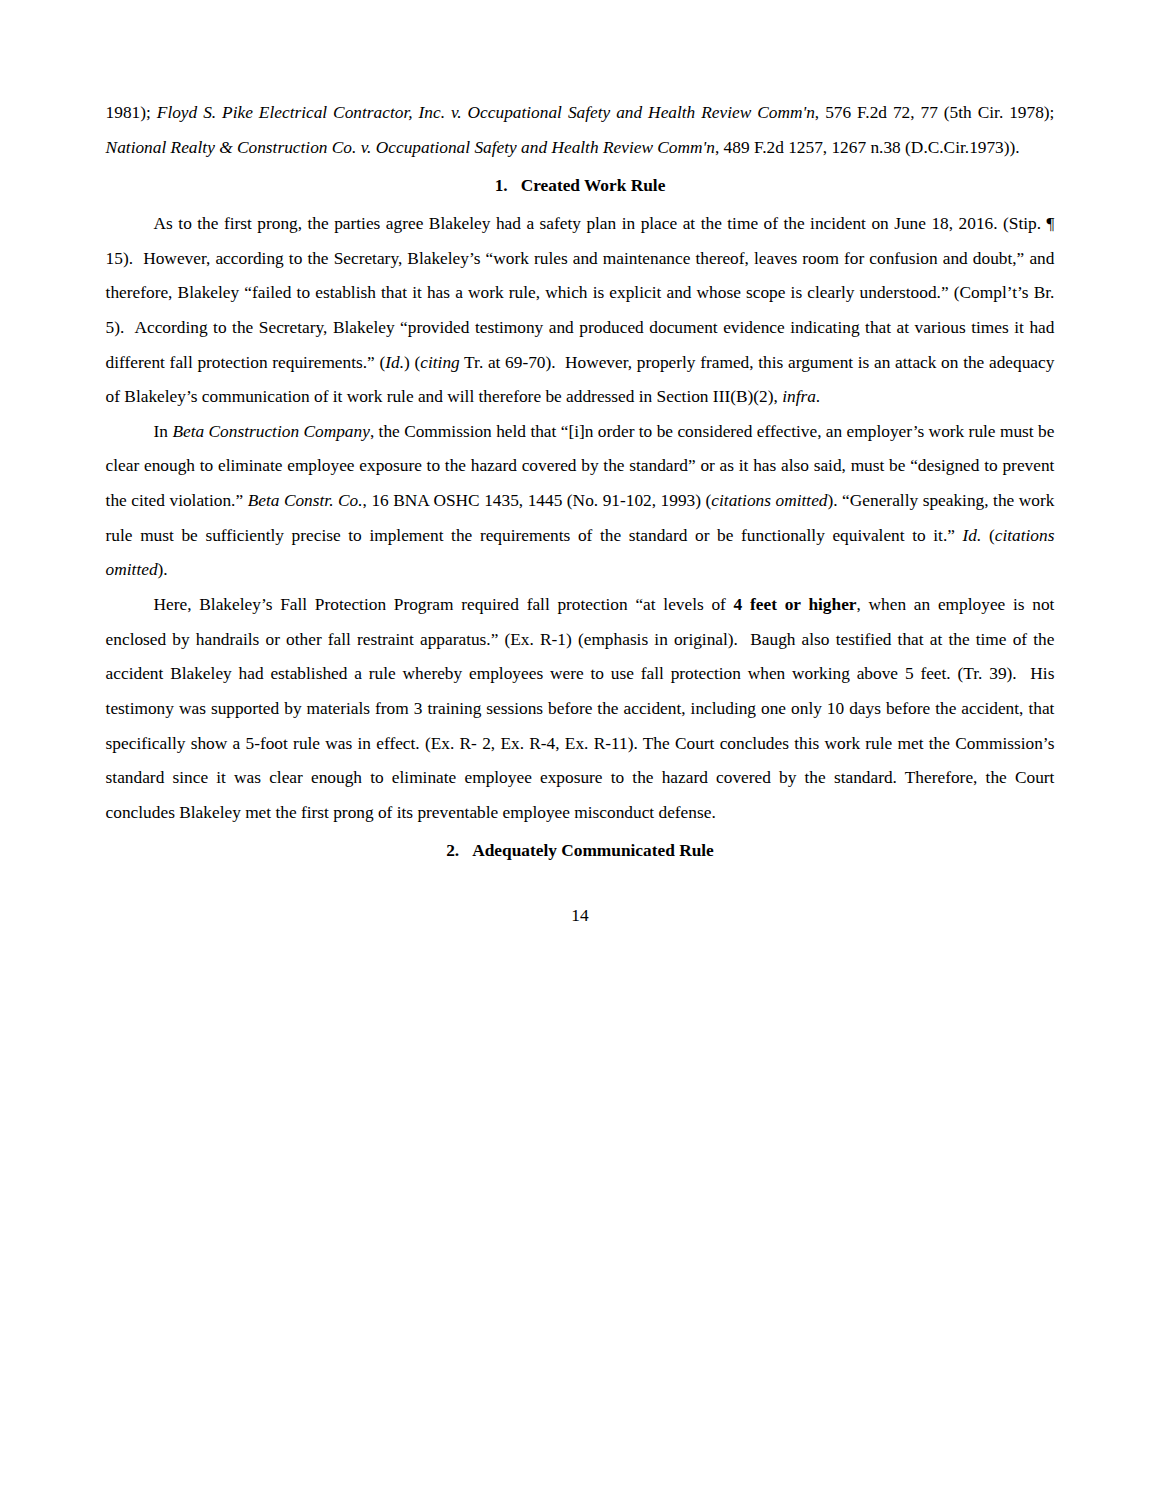1981); Floyd S. Pike Electrical Contractor, Inc. v. Occupational Safety and Health Review Comm'n, 576 F.2d 72, 77 (5th Cir. 1978); National Realty & Construction Co. v. Occupational Safety and Health Review Comm'n, 489 F.2d 1257, 1267 n.38 (D.C.Cir.1973)).
1. Created Work Rule
As to the first prong, the parties agree Blakeley had a safety plan in place at the time of the incident on June 18, 2016. (Stip. ¶ 15). However, according to the Secretary, Blakeley’s “work rules and maintenance thereof, leaves room for confusion and doubt,” and therefore, Blakeley “failed to establish that it has a work rule, which is explicit and whose scope is clearly understood.” (Compl’t’s Br. 5). According to the Secretary, Blakeley “provided testimony and produced document evidence indicating that at various times it had different fall protection requirements.” (Id.) (citing Tr. at 69-70). However, properly framed, this argument is an attack on the adequacy of Blakeley’s communication of it work rule and will therefore be addressed in Section III(B)(2), infra.
In Beta Construction Company, the Commission held that “[i]n order to be considered effective, an employer’s work rule must be clear enough to eliminate employee exposure to the hazard covered by the standard” or as it has also said, must be “designed to prevent the cited violation.” Beta Constr. Co., 16 BNA OSHC 1435, 1445 (No. 91-102, 1993) (citations omitted). “Generally speaking, the work rule must be sufficiently precise to implement the requirements of the standard or be functionally equivalent to it.” Id. (citations omitted).
Here, Blakeley’s Fall Protection Program required fall protection “at levels of 4 feet or higher, when an employee is not enclosed by handrails or other fall restraint apparatus.” (Ex. R-1) (emphasis in original). Baugh also testified that at the time of the accident Blakeley had established a rule whereby employees were to use fall protection when working above 5 feet. (Tr. 39). His testimony was supported by materials from 3 training sessions before the accident, including one only 10 days before the accident, that specifically show a 5-foot rule was in effect. (Ex. R- 2, Ex. R-4, Ex. R-11). The Court concludes this work rule met the Commission’s standard since it was clear enough to eliminate employee exposure to the hazard covered by the standard. Therefore, the Court concludes Blakeley met the first prong of its preventable employee misconduct defense.
2. Adequately Communicated Rule
14